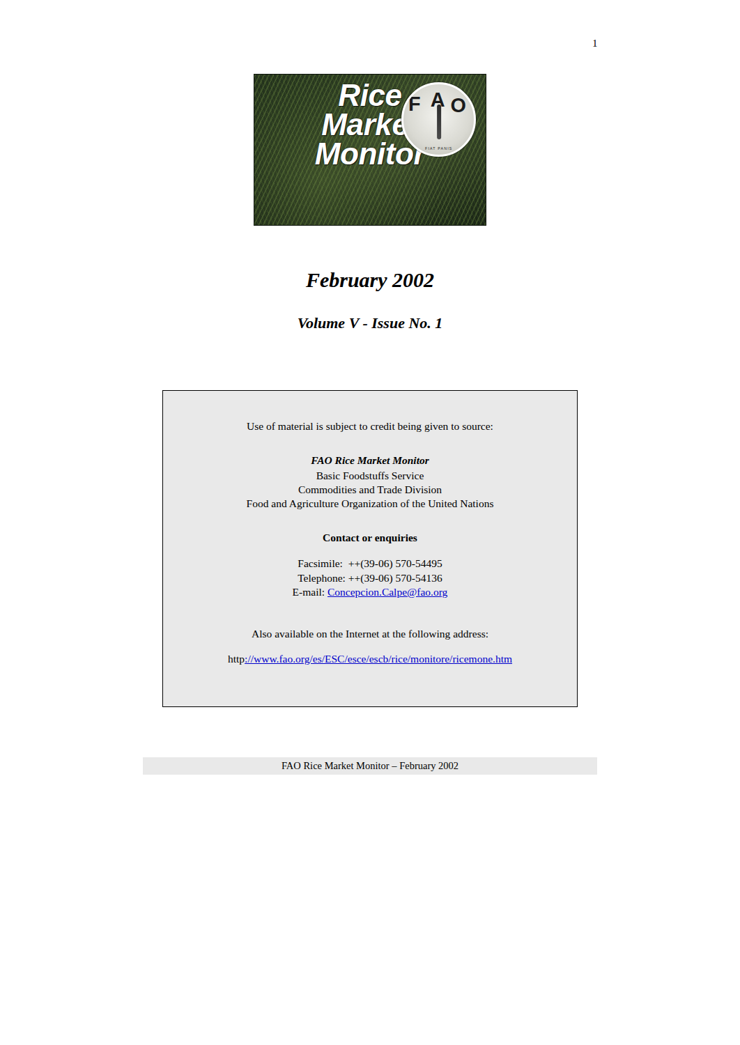1
Rice Market Monitor
F A O
FIAT PANIS
February 2002
Volume V - Issue No. 1
Use of material is subject to credit being given to source:
FAO Rice Market Monitor
Basic Foodstuffs Service
Commodities and Trade Division
Food and Agriculture Organization of the United Nations
Contact or enquiries
Facsimile: ++(39-06) 570-54495
Telephone: ++(39-06) 570-54136
E-mail: Concepcion.Calpe@fao.org
Also available on the Internet at the following address:
http://www.fao.org/es/ESC/esce/escb/rice/monitore/ricemone.htm
FAO Rice Market Monitor – February 2002